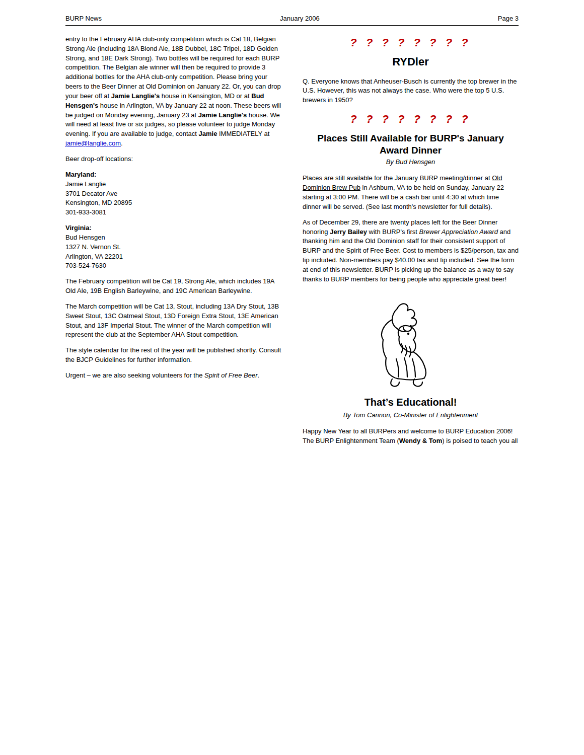BURP News
January 2006
Page 3
entry to the February AHA club-only competition which is Cat 18, Belgian Strong Ale (including 18A Blond Ale, 18B Dubbel, 18C Tripel, 18D Golden Strong, and 18E Dark Strong). Two bottles will be required for each BURP competition. The Belgian ale winner will then be required to provide 3 additional bottles for the AHA club-only competition. Please bring your beers to the Beer Dinner at Old Dominion on January 22. Or, you can drop your beer off at Jamie Langlie's house in Kensington, MD or at Bud Hensgen's house in Arlington, VA by January 22 at noon. These beers will be judged on Monday evening, January 23 at Jamie Langlie's house. We will need at least five or six judges, so please volunteer to judge Monday evening. If you are available to judge, contact Jamie IMMEDIATELY at jamie@langlie.com.
Beer drop-off locations:
Maryland:
Jamie Langlie
3701 Decator Ave
Kensington, MD 20895
301-933-3081
Virginia:
Bud Hensgen
1327 N. Vernon St.
Arlington, VA 22201
703-524-7630
The February competition will be Cat 19, Strong Ale, which includes 19A Old Ale, 19B English Barleywine, and 19C American Barleywine.
The March competition will be Cat 13, Stout, including 13A Dry Stout, 13B Sweet Stout, 13C Oatmeal Stout, 13D Foreign Extra Stout, 13E American Stout, and 13F Imperial Stout. The winner of the March competition will represent the club at the September AHA Stout competition.
The style calendar for the rest of the year will be published shortly. Consult the BJCP Guidelines for further information.
Urgent – we are also seeking volunteers for the Spirit of Free Beer.
? ? ? ? ? ? ? ?
RYDler
Q. Everyone knows that Anheuser-Busch is currently the top brewer in the U.S. However, this was not always the case. Who were the top 5 U.S. brewers in 1950?
? ? ? ? ? ? ? ?
Places Still Available for BURP's January Award Dinner
By Bud Hensgen
Places are still available for the January BURP meeting/dinner at Old Dominion Brew Pub in Ashburn, VA to be held on Sunday, January 22 starting at 3:00 PM. There will be a cash bar until 4:30 at which time dinner will be served. (See last month's newsletter for full details).
As of December 29, there are twenty places left for the Beer Dinner honoring Jerry Bailey with BURP's first Brewer Appreciation Award and thanking him and the Old Dominion staff for their consistent support of BURP and the Spirit of Free Beer. Cost to members is $25/person, tax and tip included. Non-members pay $40.00 tax and tip included. See the form at end of this newsletter. BURP is picking up the balance as a way to say thanks to BURP members for being people who appreciate great beer!
That’s Educational!
By Tom Cannon, Co-Minister of Enlightenment
Happy New Year to all BURPers and welcome to BURP Education 2006! The BURP Enlightenment Team (Wendy & Tom) is poised to teach you all